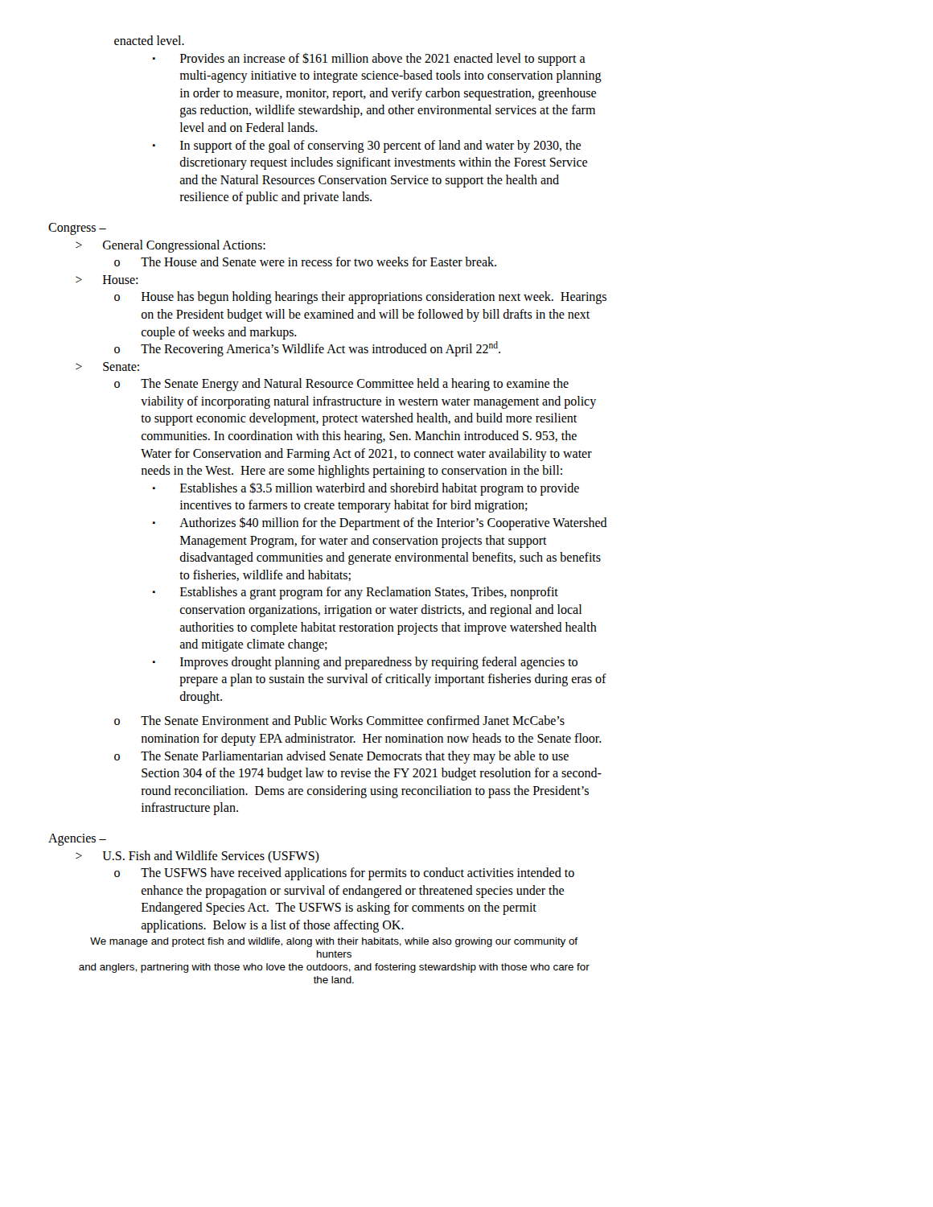enacted level.
▪
Provides an increase of $161 million above the 2021 enacted level to support a multi-agency initiative to integrate science-based tools into conservation planning in order to measure, monitor, report, and verify carbon sequestration, greenhouse gas reduction, wildlife stewardship, and other environmental services at the farm level and on Federal lands.
▪
In support of the goal of conserving 30 percent of land and water by 2030, the discretionary request includes significant investments within the Forest Service and the Natural Resources Conservation Service to support the health and resilience of public and private lands.
Congress –
>
General Congressional Actions:
o
The House and Senate were in recess for two weeks for Easter break.
>
House:
o
House has begun holding hearings their appropriations consideration next week. Hearings on the President budget will be examined and will be followed by bill drafts in the next couple of weeks and markups.
o
The Recovering America’s Wildlife Act was introduced on April 22nd.
>
Senate:
o
The Senate Energy and Natural Resource Committee held a hearing to examine the viability of incorporating natural infrastructure in western water management and policy to support economic development, protect watershed health, and build more resilient communities. In coordination with this hearing, Sen. Manchin introduced S. 953, the Water for Conservation and Farming Act of 2021, to connect water availability to water needs in the West. Here are some highlights pertaining to conservation in the bill:
▪
Establishes a $3.5 million waterbird and shorebird habitat program to provide incentives to farmers to create temporary habitat for bird migration;
▪
Authorizes $40 million for the Department of the Interior’s Cooperative Watershed Management Program, for water and conservation projects that support disadvantaged communities and generate environmental benefits, such as benefits to fisheries, wildlife and habitats;
▪
Establishes a grant program for any Reclamation States, Tribes, nonprofit conservation organizations, irrigation or water districts, and regional and local authorities to complete habitat restoration projects that improve watershed health and mitigate climate change;
▪
Improves drought planning and preparedness by requiring federal agencies to prepare a plan to sustain the survival of critically important fisheries during eras of drought.
o
The Senate Environment and Public Works Committee confirmed Janet McCabe’s nomination for deputy EPA administrator. Her nomination now heads to the Senate floor.
o
The Senate Parliamentarian advised Senate Democrats that they may be able to use Section 304 of the 1974 budget law to revise the FY 2021 budget resolution for a second-round reconciliation. Dems are considering using reconciliation to pass the President’s infrastructure plan.
Agencies –
>
U.S. Fish and Wildlife Services (USFWS)
o
The USFWS have received applications for permits to conduct activities intended to enhance the propagation or survival of endangered or threatened species under the Endangered Species Act. The USFWS is asking for comments on the permit applications. Below is a list of those affecting OK.
We manage and protect fish and wildlife, along with their habitats, while also growing our community of hunters
and anglers, partnering with those who love the outdoors, and fostering stewardship with those who care for the land.